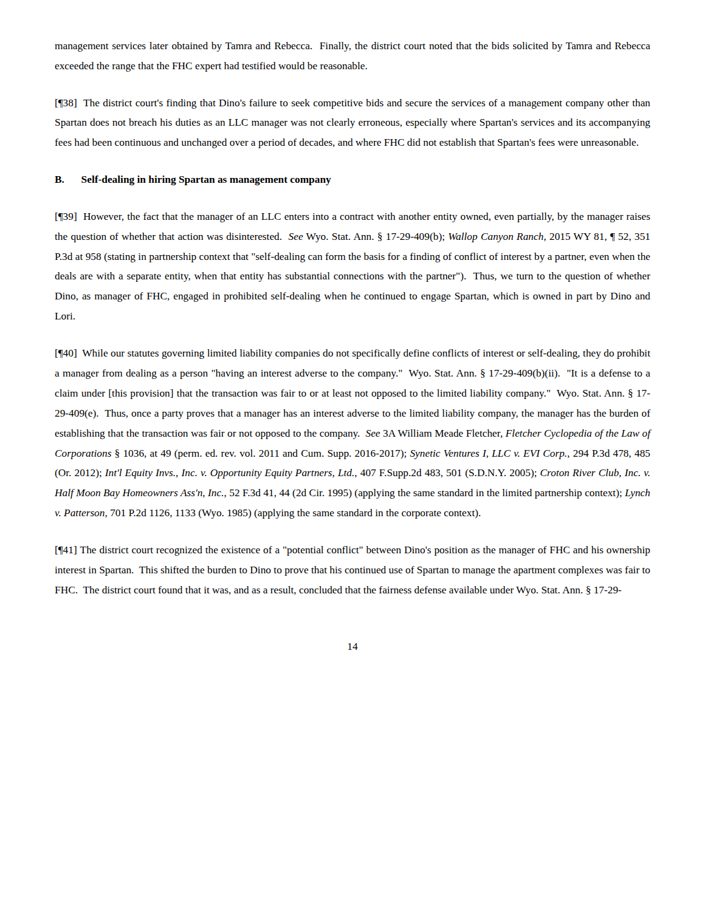management services later obtained by Tamra and Rebecca. Finally, the district court noted that the bids solicited by Tamra and Rebecca exceeded the range that the FHC expert had testified would be reasonable.
[¶38] The district court's finding that Dino's failure to seek competitive bids and secure the services of a management company other than Spartan does not breach his duties as an LLC manager was not clearly erroneous, especially where Spartan's services and its accompanying fees had been continuous and unchanged over a period of decades, and where FHC did not establish that Spartan's fees were unreasonable.
B. Self-dealing in hiring Spartan as management company
[¶39] However, the fact that the manager of an LLC enters into a contract with another entity owned, even partially, by the manager raises the question of whether that action was disinterested. See Wyo. Stat. Ann. § 17-29-409(b); Wallop Canyon Ranch, 2015 WY 81, ¶ 52, 351 P.3d at 958 (stating in partnership context that "self-dealing can form the basis for a finding of conflict of interest by a partner, even when the deals are with a separate entity, when that entity has substantial connections with the partner"). Thus, we turn to the question of whether Dino, as manager of FHC, engaged in prohibited self-dealing when he continued to engage Spartan, which is owned in part by Dino and Lori.
[¶40] While our statutes governing limited liability companies do not specifically define conflicts of interest or self-dealing, they do prohibit a manager from dealing as a person "having an interest adverse to the company." Wyo. Stat. Ann. § 17-29-409(b)(ii). "It is a defense to a claim under [this provision] that the transaction was fair to or at least not opposed to the limited liability company." Wyo. Stat. Ann. § 17-29-409(e). Thus, once a party proves that a manager has an interest adverse to the limited liability company, the manager has the burden of establishing that the transaction was fair or not opposed to the company. See 3A William Meade Fletcher, Fletcher Cyclopedia of the Law of Corporations § 1036, at 49 (perm. ed. rev. vol. 2011 and Cum. Supp. 2016-2017); Synetic Ventures I, LLC v. EVI Corp., 294 P.3d 478, 485 (Or. 2012); Int'l Equity Invs., Inc. v. Opportunity Equity Partners, Ltd., 407 F.Supp.2d 483, 501 (S.D.N.Y. 2005); Croton River Club, Inc. v. Half Moon Bay Homeowners Ass'n, Inc., 52 F.3d 41, 44 (2d Cir. 1995) (applying the same standard in the limited partnership context); Lynch v. Patterson, 701 P.2d 1126, 1133 (Wyo. 1985) (applying the same standard in the corporate context).
[¶41] The district court recognized the existence of a "potential conflict" between Dino's position as the manager of FHC and his ownership interest in Spartan. This shifted the burden to Dino to prove that his continued use of Spartan to manage the apartment complexes was fair to FHC. The district court found that it was, and as a result, concluded that the fairness defense available under Wyo. Stat. Ann. § 17-29-
14